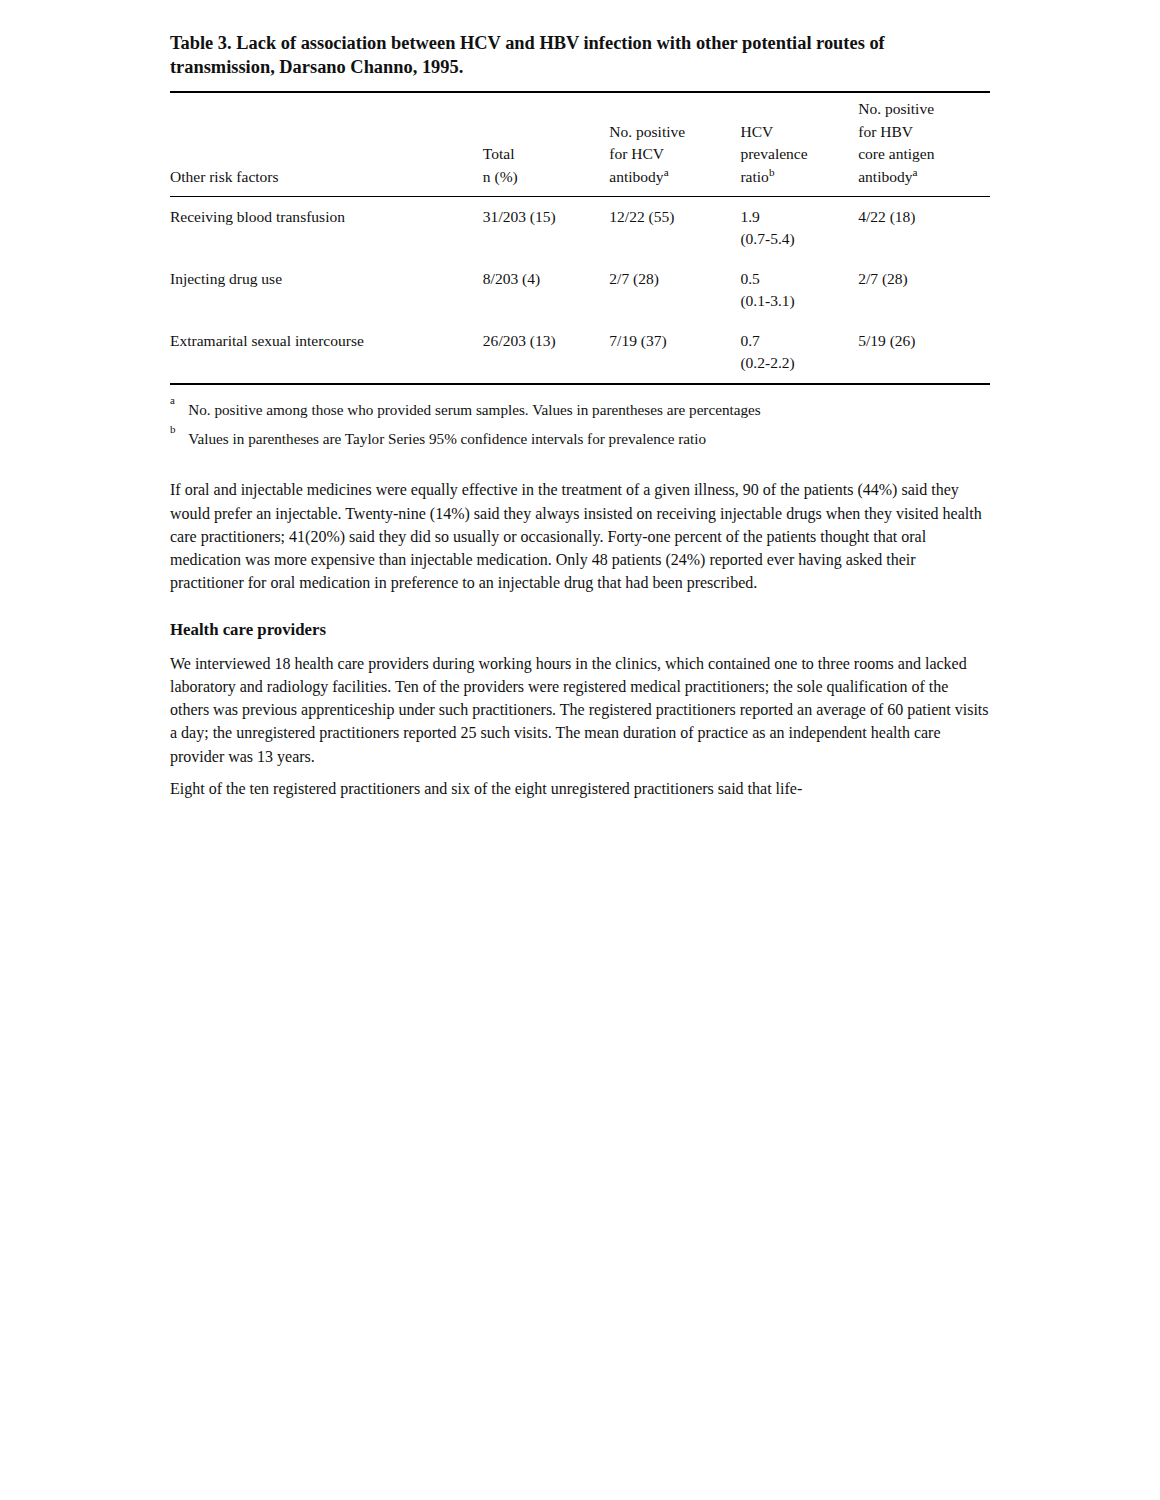Table 3. Lack of association between HCV and HBV infection with other potential routes of transmission, Darsano Channo, 1995.
| Other risk factors | Total n (%) | No. positive for HCV antibody a | HCV prevalence ratio b | No. positive for HBV core antigen antibody a |
| --- | --- | --- | --- | --- |
| Receiving blood transfusion | 31/203 (15) | 12/22 (55) | 1.9 (0.7-5.4) | 4/22 (18) |
| Injecting drug use | 8/203 (4) | 2/7 (28) | 0.5 (0.1-3.1) | 2/7 (28) |
| Extramarital sexual intercourse | 26/203 (13) | 7/19 (37) | 0.7 (0.2-2.2) | 5/19 (26) |
a No. positive among those who provided serum samples. Values in parentheses are percentages
b Values in parentheses are Taylor Series 95% confidence intervals for prevalence ratio
If oral and injectable medicines were equally effective in the treatment of a given illness, 90 of the patients (44%) said they would prefer an injectable. Twenty-nine (14%) said they always insisted on receiving injectable drugs when they visited health care practitioners; 41(20%) said they did so usually or occasionally. Forty-one percent of the patients thought that oral medication was more expensive than injectable medication. Only 48 patients (24%) reported ever having asked their practitioner for oral medication in preference to an injectable drug that had been prescribed.
Health care providers
We interviewed 18 health care providers during working hours in the clinics, which contained one to three rooms and lacked laboratory and radiology facilities. Ten of the providers were registered medical practitioners; the sole qualification of the others was previous apprenticeship under such practitioners. The registered practitioners reported an average of 60 patient visits a day; the unregistered practitioners reported 25 such visits. The mean duration of practice as an independent health care provider was 13 years.
Eight of the ten registered practitioners and six of the eight unregistered practitioners said that life-